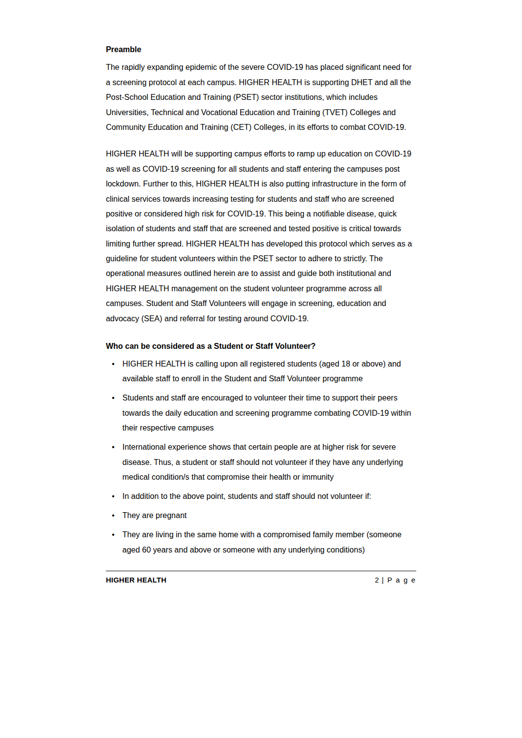Preamble
The rapidly expanding epidemic of the severe COVID-19 has placed significant need for a screening protocol at each campus. HIGHER HEALTH is supporting DHET and all the Post-School Education and Training (PSET) sector institutions, which includes Universities, Technical and Vocational Education and Training (TVET) Colleges and Community Education and Training (CET) Colleges, in its efforts to combat COVID-19.
HIGHER HEALTH will be supporting campus efforts to ramp up education on COVID-19 as well as COVID-19 screening for all students and staff entering the campuses post lockdown. Further to this, HIGHER HEALTH is also putting infrastructure in the form of clinical services towards increasing testing for students and staff who are screened positive or considered high risk for COVID-19. This being a notifiable disease, quick isolation of students and staff that are screened and tested positive is critical towards limiting further spread. HIGHER HEALTH has developed this protocol which serves as a guideline for student volunteers within the PSET sector to adhere to strictly. The operational measures outlined herein are to assist and guide both institutional and HIGHER HEALTH management on the student volunteer programme across all campuses. Student and Staff Volunteers will engage in screening, education and advocacy (SEA) and referral for testing around COVID-19.
Who can be considered as a Student or Staff Volunteer?
HIGHER HEALTH is calling upon all registered students (aged 18 or above) and available staff to enroll in the Student and Staff Volunteer programme
Students and staff are encouraged to volunteer their time to support their peers towards the daily education and screening programme combating COVID-19 within their respective campuses
International experience shows that certain people are at higher risk for severe disease. Thus, a student or staff should not volunteer if they have any underlying medical condition/s that compromise their health or immunity
In addition to the above point, students and staff should not volunteer if:
They are pregnant
They are living in the same home with a compromised family member (someone aged 60 years and above or someone with any underlying conditions)
HIGHER HEALTH 2 | P a g e